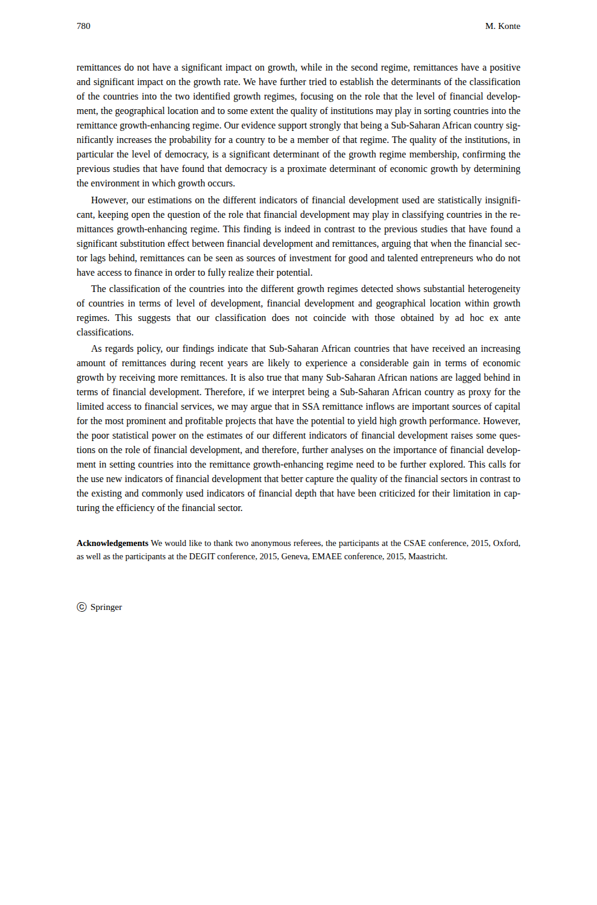780 M. Konte
remittances do not have a significant impact on growth, while in the second regime, remittances have a positive and significant impact on the growth rate. We have further tried to establish the determinants of the classification of the countries into the two identified growth regimes, focusing on the role that the level of financial development, the geographical location and to some extent the quality of institutions may play in sorting countries into the remittance growth-enhancing regime. Our evidence support strongly that being a Sub-Saharan African country significantly increases the probability for a country to be a member of that regime. The quality of the institutions, in particular the level of democracy, is a significant determinant of the growth regime membership, confirming the previous studies that have found that democracy is a proximate determinant of economic growth by determining the environment in which growth occurs.
However, our estimations on the different indicators of financial development used are statistically insignificant, keeping open the question of the role that financial development may play in classifying countries in the remittances growth-enhancing regime. This finding is indeed in contrast to the previous studies that have found a significant substitution effect between financial development and remittances, arguing that when the financial sector lags behind, remittances can be seen as sources of investment for good and talented entrepreneurs who do not have access to finance in order to fully realize their potential.
The classification of the countries into the different growth regimes detected shows substantial heterogeneity of countries in terms of level of development, financial development and geographical location within growth regimes. This suggests that our classification does not coincide with those obtained by ad hoc ex ante classifications.
As regards policy, our findings indicate that Sub-Saharan African countries that have received an increasing amount of remittances during recent years are likely to experience a considerable gain in terms of economic growth by receiving more remittances. It is also true that many Sub-Saharan African nations are lagged behind in terms of financial development. Therefore, if we interpret being a Sub-Saharan African country as proxy for the limited access to financial services, we may argue that in SSA remittance inflows are important sources of capital for the most prominent and profitable projects that have the potential to yield high growth performance. However, the poor statistical power on the estimates of our different indicators of financial development raises some questions on the role of financial development, and therefore, further analyses on the importance of financial development in setting countries into the remittance growth-enhancing regime need to be further explored. This calls for the use new indicators of financial development that better capture the quality of the financial sectors in contrast to the existing and commonly used indicators of financial depth that have been criticized for their limitation in capturing the efficiency of the financial sector.
Acknowledgements We would like to thank two anonymous referees, the participants at the CSAE conference, 2015, Oxford, as well as the participants at the DEGIT conference, 2015, Geneva, EMAEE conference, 2015, Maastricht.
ⓒ Springer